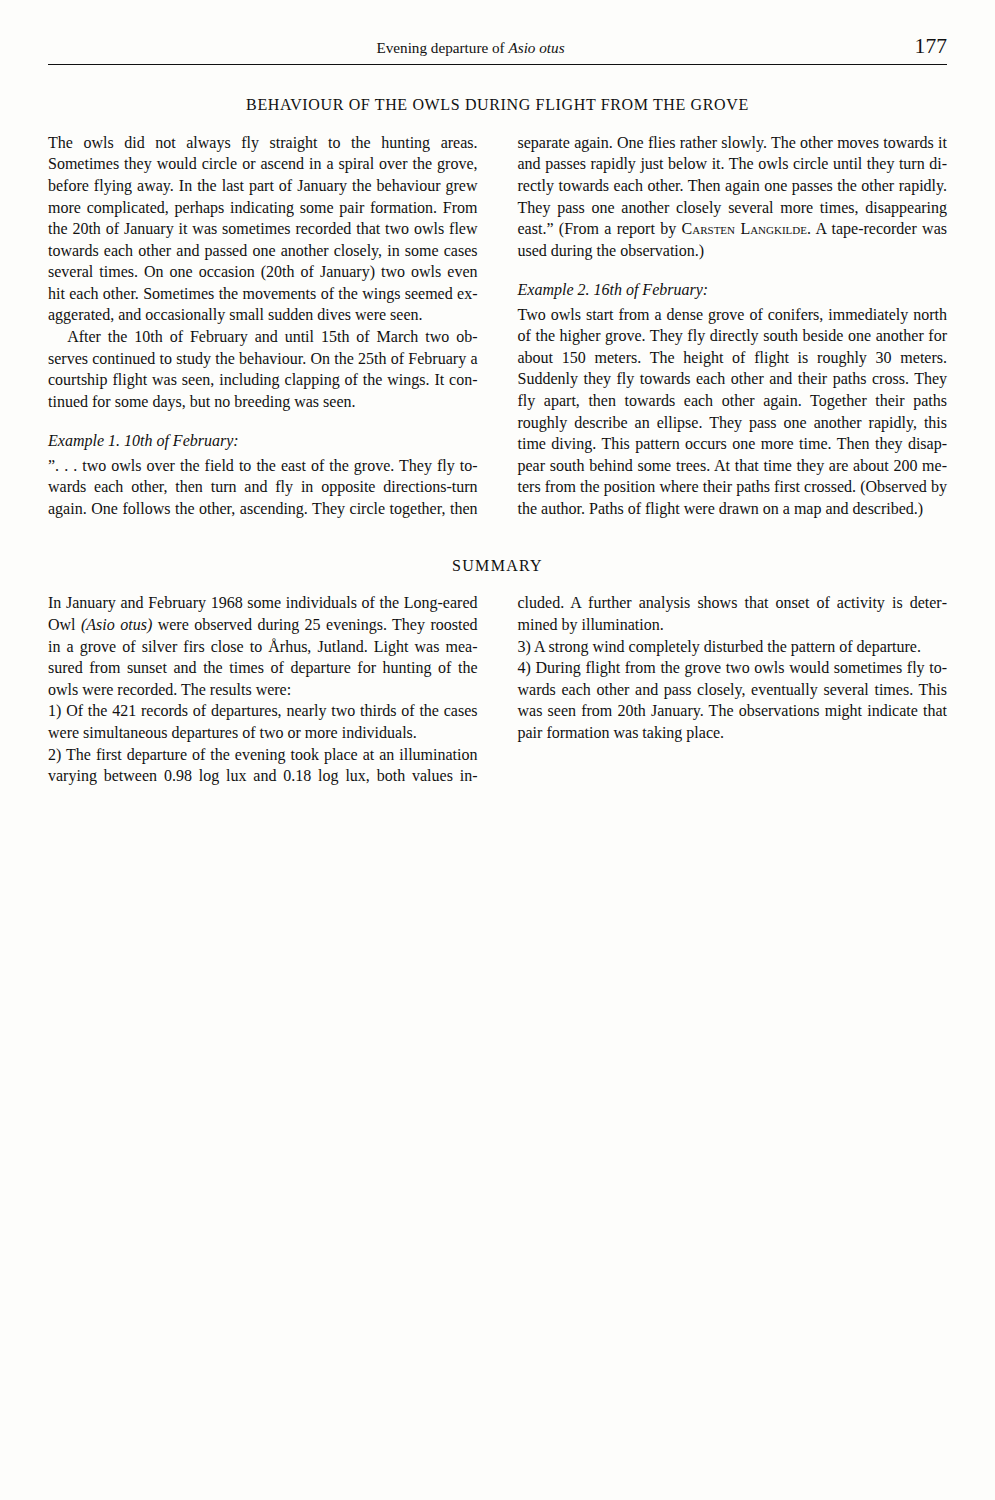Evening departure of Asio otus
177
BEHAVIOUR OF THE OWLS DURING FLIGHT FROM THE GROVE
The owls did not always fly straight to the hunting areas. Sometimes they would circle or ascend in a spiral over the grove, before flying away. In the last part of January the behaviour grew more complicated, perhaps indicating some pair formation. From the 20th of January it was sometimes recorded that two owls flew towards each other and passed one another closely, in some cases several times. On one occasion (20th of January) two owls even hit each other. Sometimes the movements of the wings seemed exaggerated, and occasionally small sudden dives were seen.
After the 10th of February and until 15th of March two observes continued to study the behaviour. On the 25th of February a courtship flight was seen, including clapping of the wings. It continued for some days, but no breeding was seen.
Example 1. 10th of February:
”. . . two owls over the field to the east of the grove. They fly towards each other, then turn and fly in opposite directions-turn again. One follows the other, ascending. They circle together, then separate again. One flies rather slowly. The other moves towards it and passes rapidly just below it. The owls circle until they turn directly towards each other. Then again one passes the other rapidly. They pass one another closely several more times, disappearing east.” (From a report by Carsten Langkilde. A tape-recorder was used during the observation.)
Example 2. 16th of February:
Two owls start from a dense grove of conifers, immediately north of the higher grove. They fly directly south beside one another for about 150 meters. The height of flight is roughly 30 meters. Suddenly they fly towards each other and their paths cross. They fly apart, then towards each other again. Together their paths roughly describe an ellipse. They pass one another rapidly, this time diving. This pattern occurs one more time. Then they disappear south behind some trees. At that time they are about 200 meters from the position where their paths first crossed. (Observed by the author. Paths of flight were drawn on a map and described.)
SUMMARY
In January and February 1968 some individuals of the Long-eared Owl (Asio otus) were observed during 25 evenings. They roosted in a grove of silver firs close to Århus, Jutland. Light was measured from sunset and the times of departure for hunting of the owls were recorded. The results were:
1) Of the 421 records of departures, nearly two thirds of the cases were simultaneous departures of two or more individuals.
2) The first departure of the evening took place at an illumination varying between 0.98 log lux and 0.18 log lux, both values included. A further analysis shows that onset of activity is determined by illumination.
3) A strong wind completely disturbed the pattern of departure.
4) During flight from the grove two owls would sometimes fly towards each other and pass closely, eventually several times. This was seen from 20th January. The observations might indicate that pair formation was taking place.